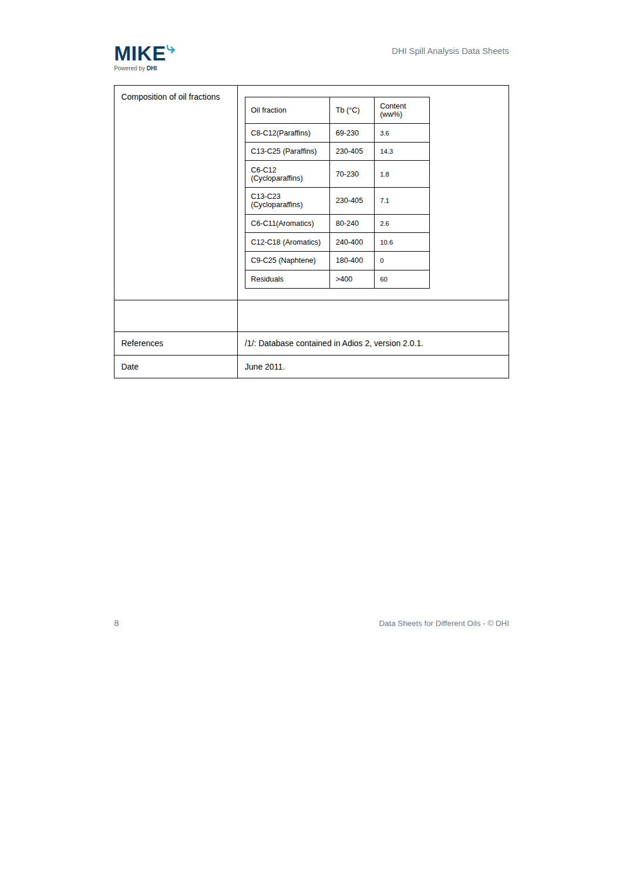MIKE⤷
Powered by DHI
DHI Spill Analysis Data Sheets
| Composition of oil fractions | / Oil fraction / Tb (°C) / Content (ww%) / / C8-C12(Paraffins) / 69-230 / 3.6 / / C13-C25 (Paraffins) / 230-405 / 14.3 / / C6-C12 (Cycloparaffins) / 70-230 / 1.8 / / C13-C23 (Cycloparaffins) / 230-405 / 7.1 / / C6-C11(Aromatics) / 80-240 / 2.6 / / C12-C18 (Aromatics) / 240-400 / 10.6 / / C9-C25 (Naphtene) / 180-400 / 0 / / Residuals / >400 / 60 / |
| References | /1/: Database contained in Adios 2, version 2.0.1. |
| Date | June 2011. |
8
Data Sheets for Different Oils - © DHI